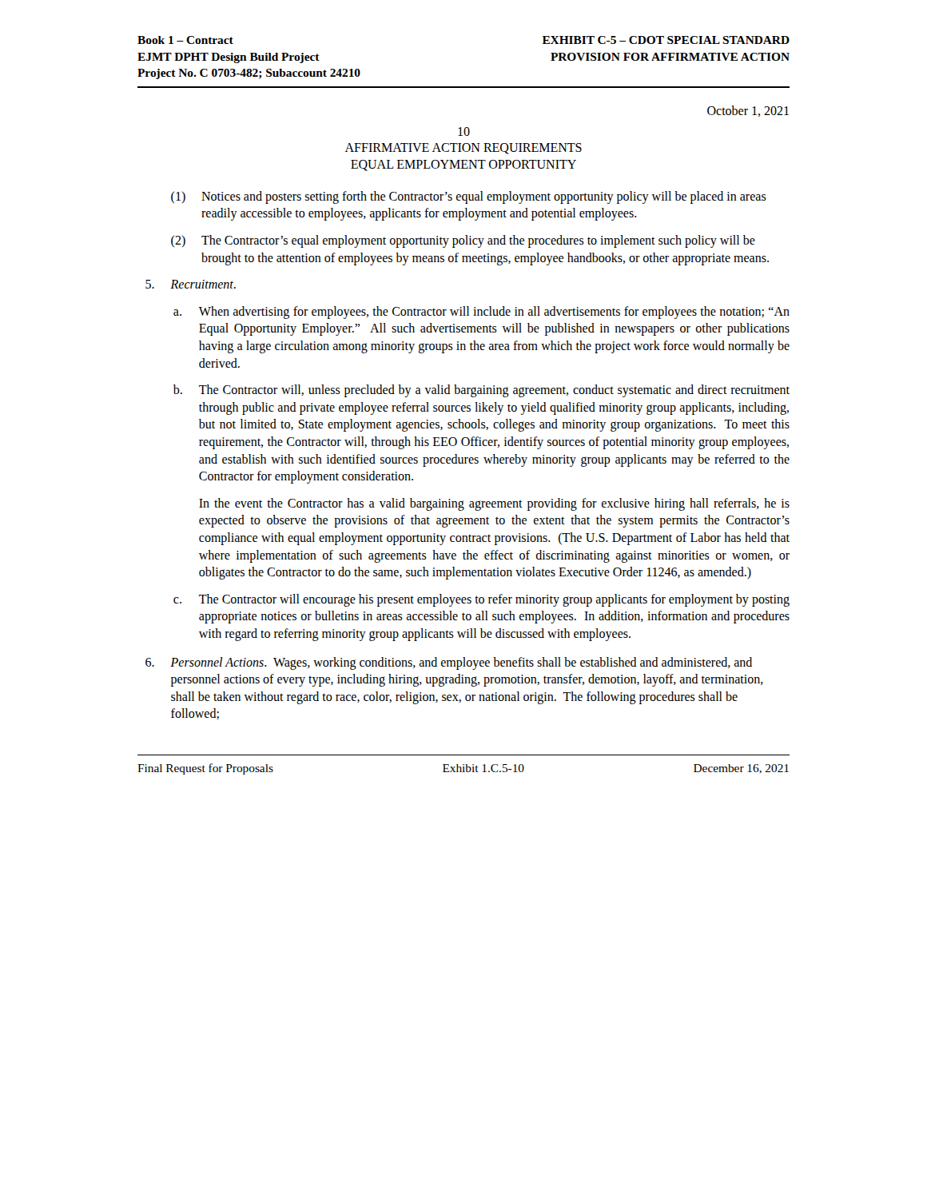Book 1 – Contract
EJMT DPHT Design Build Project
Project No. C 0703-482; Subaccount 24210
EXHIBIT C-5 – CDOT SPECIAL STANDARD
PROVISION FOR AFFIRMATIVE ACTION
October 1, 2021
10
AFFIRMATIVE ACTION REQUIREMENTS
EQUAL EMPLOYMENT OPPORTUNITY
(1) Notices and posters setting forth the Contractor’s equal employment opportunity policy will be placed in areas readily accessible to employees, applicants for employment and potential employees.
(2) The Contractor’s equal employment opportunity policy and the procedures to implement such policy will be brought to the attention of employees by means of meetings, employee handbooks, or other appropriate means.
5. Recruitment.
a. When advertising for employees, the Contractor will include in all advertisements for employees the notation; “An Equal Opportunity Employer.” All such advertisements will be published in newspapers or other publications having a large circulation among minority groups in the area from which the project work force would normally be derived.
b. The Contractor will, unless precluded by a valid bargaining agreement, conduct systematic and direct recruitment through public and private employee referral sources likely to yield qualified minority group applicants, including, but not limited to, State employment agencies, schools, colleges and minority group organizations. To meet this requirement, the Contractor will, through his EEO Officer, identify sources of potential minority group employees, and establish with such identified sources procedures whereby minority group applicants may be referred to the Contractor for employment consideration.
In the event the Contractor has a valid bargaining agreement providing for exclusive hiring hall referrals, he is expected to observe the provisions of that agreement to the extent that the system permits the Contractor’s compliance with equal employment opportunity contract provisions. (The U.S. Department of Labor has held that where implementation of such agreements have the effect of discriminating against minorities or women, or obligates the Contractor to do the same, such implementation violates Executive Order 11246, as amended.)
c. The Contractor will encourage his present employees to refer minority group applicants for employment by posting appropriate notices or bulletins in areas accessible to all such employees. In addition, information and procedures with regard to referring minority group applicants will be discussed with employees.
6. Personnel Actions. Wages, working conditions, and employee benefits shall be established and administered, and personnel actions of every type, including hiring, upgrading, promotion, transfer, demotion, layoff, and termination, shall be taken without regard to race, color, religion, sex, or national origin. The following procedures shall be followed;
Final Request for Proposals
Exhibit 1.C.5-10
December 16, 2021